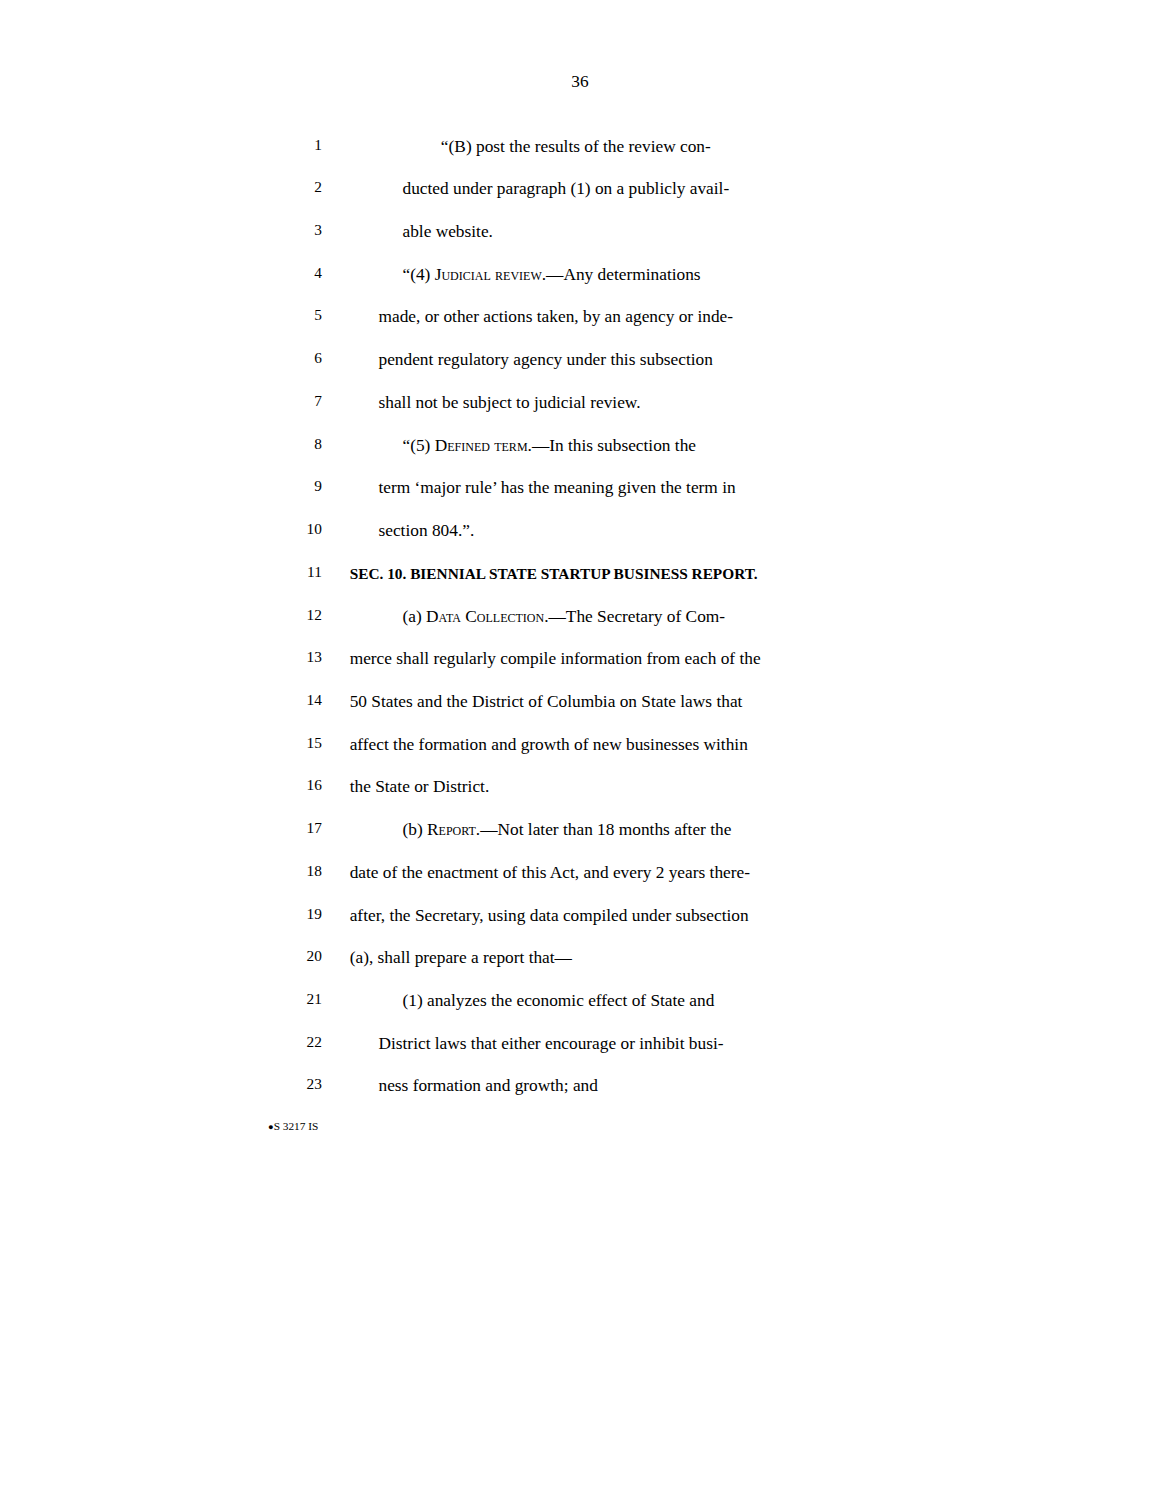36
| 1 | “(B) post the results of the review con- |
| 2 | ducted under paragraph (1) on a publicly avail- |
| 3 | able website. |
| 4 | “(4) Judicial review .—Any determinations |
| 5 | made, or other actions taken, by an agency or inde- |
| 6 | pendent regulatory agency under this subsection |
| 7 | shall not be subject to judicial review. |
| 8 | “(5) Defined term .—In this subsection the |
| 9 | term ‘major rule’ has the meaning given the term in |
| 10 | section 804.”. |
| 11 | SEC. 10. BIENNIAL STATE STARTUP BUSINESS REPORT. |
| 12 | (a) Data Collection .—The Secretary of Com- |
| 13 | merce shall regularly compile information from each of the |
| 14 | 50 States and the District of Columbia on State laws that |
| 15 | affect the formation and growth of new businesses within |
| 16 | the State or District. |
| 17 | (b) Report .—Not later than 18 months after the |
| 18 | date of the enactment of this Act, and every 2 years there- |
| 19 | after, the Secretary, using data compiled under subsection |
| 20 | (a), shall prepare a report that— |
| 21 | (1) analyzes the economic effect of State and |
| 22 | District laws that either encourage or inhibit busi- |
| 23 | ness formation and growth; and |
●S 3217 IS